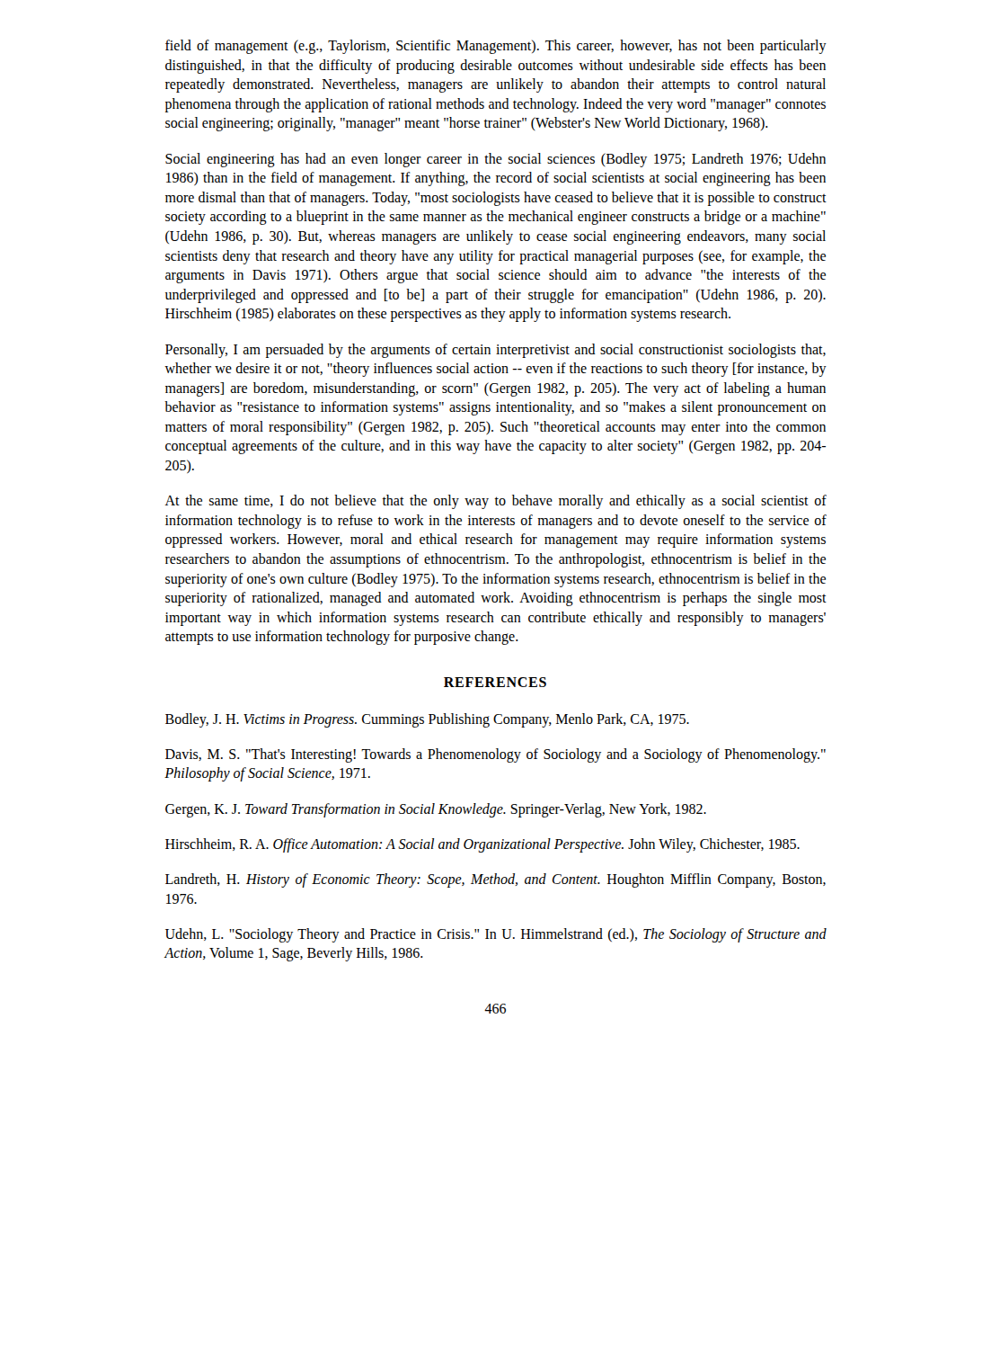field of management (e.g., Taylorism, Scientific Management). This career, however, has not been particularly distinguished, in that the difficulty of producing desirable outcomes without undesirable side effects has been repeatedly demonstrated. Nevertheless, managers are unlikely to abandon their attempts to control natural phenomena through the application of rational methods and technology. Indeed the very word "manager" connotes social engineering; originally, "manager" meant "horse trainer" (Webster's New World Dictionary, 1968).
Social engineering has had an even longer career in the social sciences (Bodley 1975; Landreth 1976; Udehn 1986) than in the field of management. If anything, the record of social scientists at social engineering has been more dismal than that of managers. Today, "most sociologists have ceased to believe that it is possible to construct society according to a blueprint in the same manner as the mechanical engineer constructs a bridge or a machine" (Udehn 1986, p. 30). But, whereas managers are unlikely to cease social engineering endeavors, many social scientists deny that research and theory have any utility for practical managerial purposes (see, for example, the arguments in Davis 1971). Others argue that social science should aim to advance "the interests of the underprivileged and oppressed and [to be] a part of their struggle for emancipation" (Udehn 1986, p. 20). Hirschheim (1985) elaborates on these perspectives as they apply to information systems research.
Personally, I am persuaded by the arguments of certain interpretivist and social constructionist sociologists that, whether we desire it or not, "theory influences social action -- even if the reactions to such theory [for instance, by managers] are boredom, misunderstanding, or scorn" (Gergen 1982, p. 205). The very act of labeling a human behavior as "resistance to information systems" assigns intentionality, and so "makes a silent pronouncement on matters of moral responsibility" (Gergen 1982, p. 205). Such "theoretical accounts may enter into the common conceptual agreements of the culture, and in this way have the capacity to alter society" (Gergen 1982, pp. 204-205).
At the same time, I do not believe that the only way to behave morally and ethically as a social scientist of information technology is to refuse to work in the interests of managers and to devote oneself to the service of oppressed workers. However, moral and ethical research for management may require information systems researchers to abandon the assumptions of ethnocentrism. To the anthropologist, ethnocentrism is belief in the superiority of one's own culture (Bodley 1975). To the information systems research, ethnocentrism is belief in the superiority of rationalized, managed and automated work. Avoiding ethnocentrism is perhaps the single most important way in which information systems research can contribute ethically and responsibly to managers' attempts to use information technology for purposive change.
REFERENCES
Bodley, J. H. Victims in Progress. Cummings Publishing Company, Menlo Park, CA, 1975.
Davis, M. S. "That's Interesting! Towards a Phenomenology of Sociology and a Sociology of Phenomenology." Philosophy of Social Science, 1971.
Gergen, K. J. Toward Transformation in Social Knowledge. Springer-Verlag, New York, 1982.
Hirschheim, R. A. Office Automation: A Social and Organizational Perspective. John Wiley, Chichester, 1985.
Landreth, H. History of Economic Theory: Scope, Method, and Content. Houghton Mifflin Company, Boston, 1976.
Udehn, L. "Sociology Theory and Practice in Crisis." In U. Himmelstrand (ed.), The Sociology of Structure and Action, Volume 1, Sage, Beverly Hills, 1986.
466